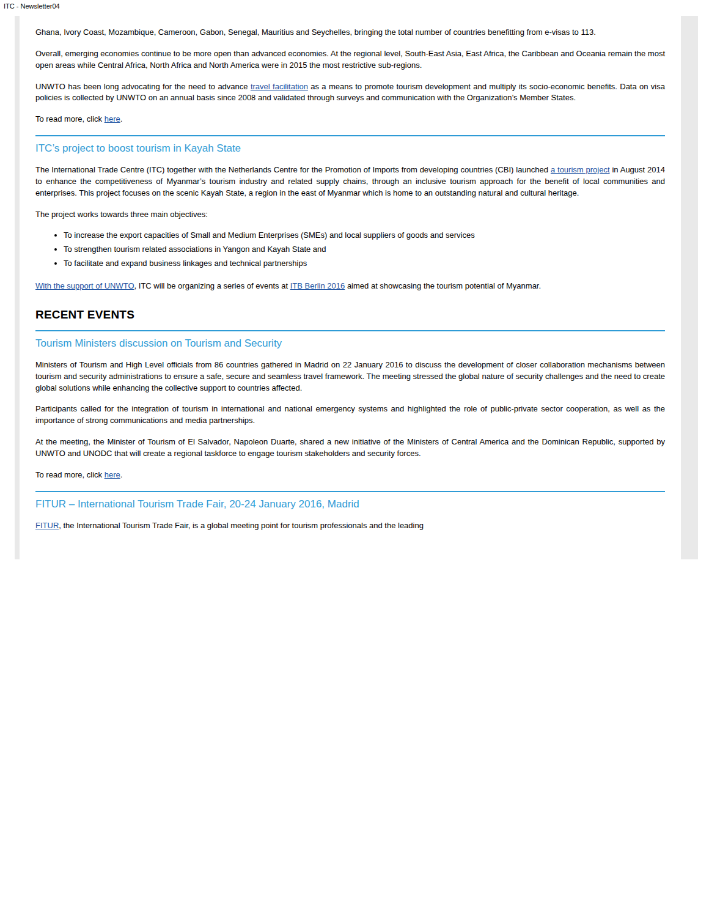ITC - Newsletter04
Ghana, Ivory Coast, Mozambique, Cameroon, Gabon, Senegal, Mauritius and Seychelles, bringing the total number of countries benefitting from e-visas to 113.
Overall, emerging economies continue to be more open than advanced economies. At the regional level, South-East Asia, East Africa, the Caribbean and Oceania remain the most open areas while Central Africa, North Africa and North America were in 2015 the most restrictive sub-regions.
UNWTO has been long advocating for the need to advance travel facilitation as a means to promote tourism development and multiply its socio-economic benefits. Data on visa policies is collected by UNWTO on an annual basis since 2008 and validated through surveys and communication with the Organization’s Member States.
To read more, click here.
ITC’s project to boost tourism in Kayah State
The International Trade Centre (ITC) together with the Netherlands Centre for the Promotion of Imports from developing countries (CBI) launched a tourism project in August 2014 to enhance the competitiveness of Myanmar’s tourism industry and related supply chains, through an inclusive tourism approach for the benefit of local communities and enterprises. This project focuses on the scenic Kayah State, a region in the east of Myanmar which is home to an outstanding natural and cultural heritage.
The project works towards three main objectives:
To increase the export capacities of Small and Medium Enterprises (SMEs) and local suppliers of goods and services
To strengthen tourism related associations in Yangon and Kayah State and
To facilitate and expand business linkages and technical partnerships
With the support of UNWTO, ITC will be organizing a series of events at ITB Berlin 2016 aimed at showcasing the tourism potential of Myanmar.
RECENT EVENTS
Tourism Ministers discussion on Tourism and Security
Ministers of Tourism and High Level officials from 86 countries gathered in Madrid on 22 January 2016 to discuss the development of closer collaboration mechanisms between tourism and security administrations to ensure a safe, secure and seamless travel framework. The meeting stressed the global nature of security challenges and the need to create global solutions while enhancing the collective support to countries affected.
Participants called for the integration of tourism in international and national emergency systems and highlighted the role of public-private sector cooperation, as well as the importance of strong communications and media partnerships.
At the meeting, the Minister of Tourism of El Salvador, Napoleon Duarte, shared a new initiative of the Ministers of Central America and the Dominican Republic, supported by UNWTO and UNODC that will create a regional taskforce to engage tourism stakeholders and security forces.
To read more, click here.
FITUR – International Tourism Trade Fair, 20-24 January 2016, Madrid
FITUR, the International Tourism Trade Fair, is a global meeting point for tourism professionals and the leading